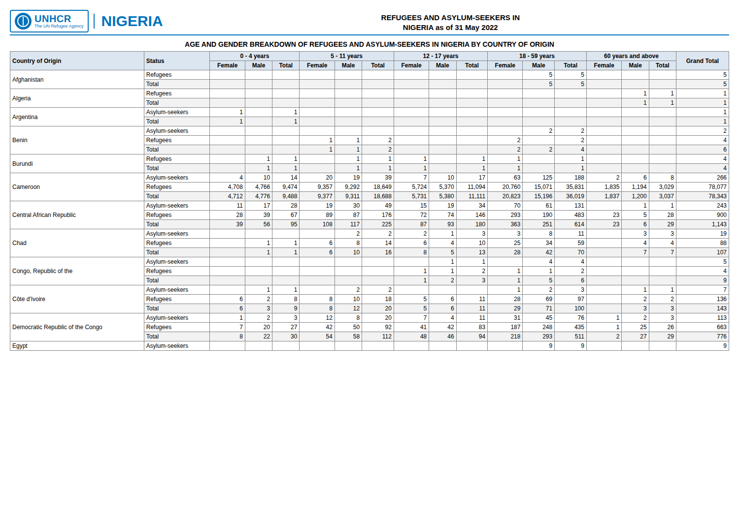UNHCR
The UN Refugee Agency
NIGERIA
REFUGEES AND ASYLUM-SEEKERS IN
NIGERIA as of 31 May 2022
AGE AND GENDER BREAKDOWN OF REFUGEES AND ASYLUM-SEEKERS IN NIGERIA BY COUNTRY OF ORIGIN
| Country of Origin | Status | 0 - 4 years | 5 - 11 years | 12 - 17 years | 18 - 59 years | 60 years and above | Grand Total |
| --- | --- | --- | --- | --- | --- | --- | --- |
| Female | Male | Total | Female | Male | Total | Female | Male | Total | Female | Male | Total | Female | Male | Total |
| Afghanistan | Refugees | | | | | | | | | | | 5 | 5 | | | | 5 |
| Total | | | | | | | | | | | 5 | 5 | | | | 5 |
| Algeria | Refugees | | | | | | | | | | | | | | 1 | 1 | 1 |
| Total | | | | | | | | | | | | | | 1 | 1 | 1 |
| Argentina | Asylum-seekers | 1 | | 1 | | | | | | | | | | | | | 1 |
| Total | 1 | | 1 | | | | | | | | | | | | | 1 |
| Benin | Asylum-seekers | | | | | | | | | | | 2 | 2 | | | | 2 |
| Refugees | | | | 1 | 1 | 2 | | | | 2 | | 2 | | | | 4 |
| Total | | | | 1 | 1 | 2 | | | | 2 | 2 | 4 | | | | 6 |
| Burundi | Refugees | | 1 | 1 | | 1 | 1 | 1 | | 1 | 1 | | 1 | | | | 4 |
| Total | | 1 | 1 | | 1 | 1 | 1 | | 1 | 1 | | 1 | | | | 4 |
| Cameroon | Asylum-seekers | 4 | 10 | 14 | 20 | 19 | 39 | 7 | 10 | 17 | 63 | 125 | 188 | 2 | 6 | 8 | 266 |
| Refugees | 4,708 | 4,766 | 9,474 | 9,357 | 9,292 | 18,649 | 5,724 | 5,370 | 11,094 | 20,760 | 15,071 | 35,831 | 1,835 | 1,194 | 3,029 | 78,077 |
| Total | 4,712 | 4,776 | 9,488 | 9,377 | 9,311 | 18,688 | 5,731 | 5,380 | 11,111 | 20,823 | 15,196 | 36,019 | 1,837 | 1,200 | 3,037 | 78,343 |
| Central African Republic | Asylum-seekers | 11 | 17 | 28 | 19 | 30 | 49 | 15 | 19 | 34 | 70 | 61 | 131 | | 1 | 1 | 243 |
| Refugees | 28 | 39 | 67 | 89 | 87 | 176 | 72 | 74 | 146 | 293 | 190 | 483 | 23 | 5 | 28 | 900 |
| Total | 39 | 56 | 95 | 108 | 117 | 225 | 87 | 93 | 180 | 363 | 251 | 614 | 23 | 6 | 29 | 1,143 |
| Chad | Asylum-seekers | | | | | 2 | 2 | 2 | 1 | 3 | 3 | 8 | 11 | | 3 | 3 | 19 |
| Refugees | | 1 | 1 | 6 | 8 | 14 | 6 | 4 | 10 | 25 | 34 | 59 | | 4 | 4 | 88 |
| Total | | 1 | 1 | 6 | 10 | 16 | 8 | 5 | 13 | 28 | 42 | 70 | | 7 | 7 | 107 |
| Congo, Republic of the | Asylum-seekers | | | | | | | | 1 | 1 | | 4 | 4 | | | | 5 |
| Refugees | | | | | | | 1 | 1 | 2 | 1 | 1 | 2 | | | | 4 |
| Total | | | | | | | 1 | 2 | 3 | 1 | 5 | 6 | | | | 9 |
| Côte d'Ivoire | Asylum-seekers | | 1 | 1 | | 2 | 2 | | | | 1 | 2 | 3 | | 1 | 1 | 7 |
| Refugees | 6 | 2 | 8 | 8 | 10 | 18 | 5 | 6 | 11 | 28 | 69 | 97 | | 2 | 2 | 136 |
| Total | 6 | 3 | 9 | 8 | 12 | 20 | 5 | 6 | 11 | 29 | 71 | 100 | | 3 | 3 | 143 |
| Democratic Republic of the Congo | Asylum-seekers | 1 | 2 | 3 | 12 | 8 | 20 | 7 | 4 | 11 | 31 | 45 | 76 | 1 | 2 | 3 | 113 |
| Refugees | 7 | 20 | 27 | 42 | 50 | 92 | 41 | 42 | 83 | 187 | 248 | 435 | 1 | 25 | 26 | 663 |
| Total | 8 | 22 | 30 | 54 | 58 | 112 | 48 | 46 | 94 | 218 | 293 | 511 | 2 | 27 | 29 | 776 |
| Egypt | Asylum-seekers | | | | | | | | | | | 9 | 9 | | | | 9 |